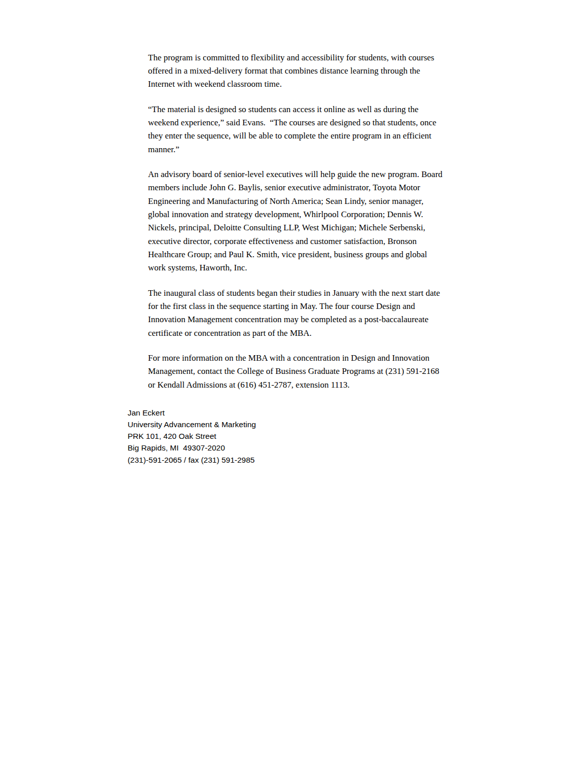The program is committed to flexibility and accessibility for students, with courses offered in a mixed-delivery format that combines distance learning through the Internet with weekend classroom time.
“The material is designed so students can access it online as well as during the weekend experience,” said Evans. “The courses are designed so that students, once they enter the sequence, will be able to complete the entire program in an efficient manner.”
An advisory board of senior-level executives will help guide the new program. Board members include John G. Baylis, senior executive administrator, Toyota Motor Engineering and Manufacturing of North America; Sean Lindy, senior manager, global innovation and strategy development, Whirlpool Corporation; Dennis W. Nickels, principal, Deloitte Consulting LLP, West Michigan; Michele Serbenski, executive director, corporate effectiveness and customer satisfaction, Bronson Healthcare Group; and Paul K. Smith, vice president, business groups and global work systems, Haworth, Inc.
The inaugural class of students began their studies in January with the next start date for the first class in the sequence starting in May. The four course Design and Innovation Management concentration may be completed as a post-baccalaureate certificate or concentration as part of the MBA.
For more information on the MBA with a concentration in Design and Innovation Management, contact the College of Business Graduate Programs at (231) 591-2168 or Kendall Admissions at (616) 451-2787, extension 1113.
Jan Eckert
University Advancement & Marketing
PRK 101, 420 Oak Street
Big Rapids, MI 49307-2020
(231)-591-2065 / fax (231) 591-2985